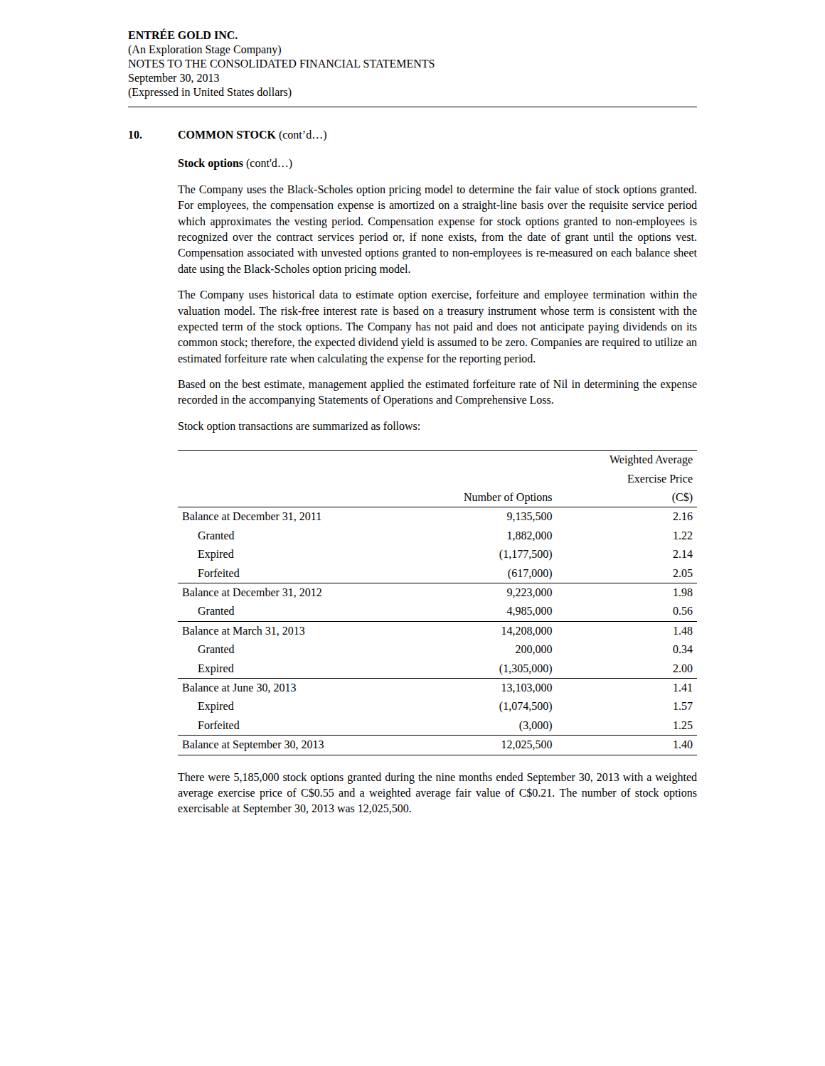Entrée Gold Inc.
(An Exploration Stage Company)
NOTES TO THE CONSOLIDATED FINANCIAL STATEMENTS
September 30, 2013
(Expressed in United States dollars)
10. COMMON STOCK (cont’d…)
Stock options (cont'd…)
The Company uses the Black-Scholes option pricing model to determine the fair value of stock options granted. For employees, the compensation expense is amortized on a straight-line basis over the requisite service period which approximates the vesting period. Compensation expense for stock options granted to non-employees is recognized over the contract services period or, if none exists, from the date of grant until the options vest. Compensation associated with unvested options granted to non-employees is re-measured on each balance sheet date using the Black-Scholes option pricing model.
The Company uses historical data to estimate option exercise, forfeiture and employee termination within the valuation model. The risk-free interest rate is based on a treasury instrument whose term is consistent with the expected term of the stock options. The Company has not paid and does not anticipate paying dividends on its common stock; therefore, the expected dividend yield is assumed to be zero. Companies are required to utilize an estimated forfeiture rate when calculating the expense for the reporting period.
Based on the best estimate, management applied the estimated forfeiture rate of Nil in determining the expense recorded in the accompanying Statements of Operations and Comprehensive Loss.
Stock option transactions are summarized as follows:
| | | Weighted Average |
| --- | --- | --- |
| | | Exercise Price |
| | Number of Options | (C$) |
| Balance at December 31, 2011 | 9,135,500 | 2.16 |
| Granted | 1,882,000 | 1.22 |
| Expired | (1,177,500) | 2.14 |
| Forfeited | (617,000) | 2.05 |
| Balance at December 31, 2012 | 9,223,000 | 1.98 |
| Granted | 4,985,000 | 0.56 |
| Balance at March 31, 2013 | 14,208,000 | 1.48 |
| Granted | 200,000 | 0.34 |
| Expired | (1,305,000) | 2.00 |
| Balance at June 30, 2013 | 13,103,000 | 1.41 |
| Expired | (1,074,500) | 1.57 |
| Forfeited | (3,000) | 1.25 |
| Balance at September 30, 2013 | 12,025,500 | 1.40 |
There were 5,185,000 stock options granted during the nine months ended September 30, 2013 with a weighted average exercise price of C$0.55 and a weighted average fair value of C$0.21. The number of stock options exercisable at September 30, 2013 was 12,025,500.